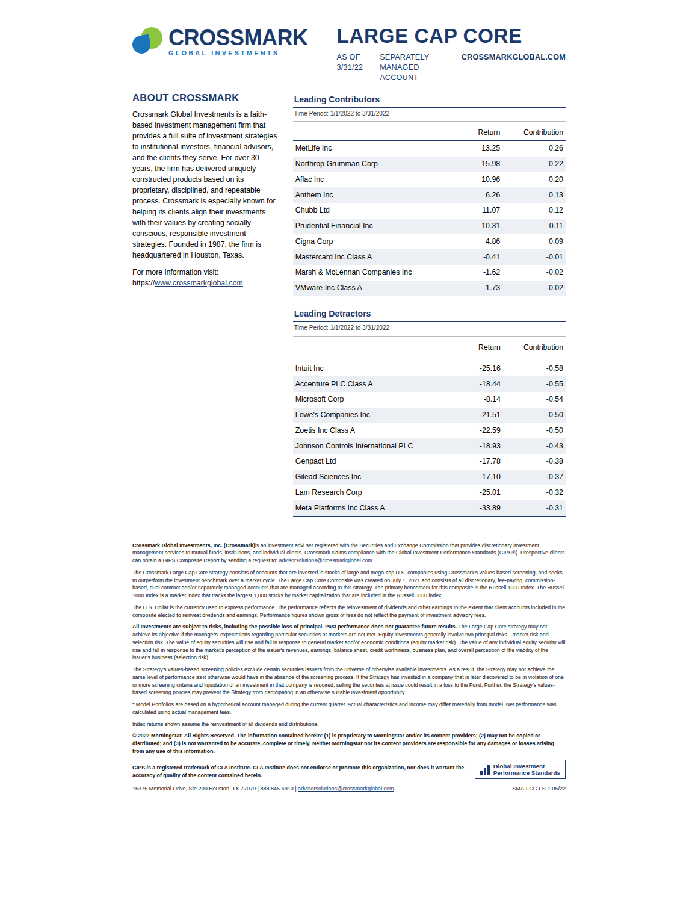CROSSMARK
GLOBAL INVESTMENTS
LARGE CAP CORE
AS OF 3/31/22 SEPARATELY MANAGED ACCOUNT CROSSMARKGLOBAL.COM
ABOUT CROSSMARK
Crossmark Global Investments is a faith-based investment management firm that provides a full suite of investment strategies to institutional investors, financial advisors, and the clients they serve. For over 30 years, the firm has delivered uniquely constructed products based on its proprietary, disciplined, and repeatable process. Crossmark is especially known for helping its clients align their investments with their values by creating socially conscious, responsible investment strategies. Founded in 1987, the firm is headquartered in Houston, Texas.
For more information visit:
https://www.crossmarkglobal.com
Leading Contributors
Time Period: 1/1/2022 to 3/31/2022
| | Return | Contribution |
| --- | --- | --- |
| MetLife Inc | 13.25 | 0.26 |
| Northrop Grumman Corp | 15.98 | 0.22 |
| Aflac Inc | 10.96 | 0.20 |
| Anthem Inc | 6.26 | 0.13 |
| Chubb Ltd | 11.07 | 0.12 |
| Prudential Financial Inc | 10.31 | 0.11 |
| Cigna Corp | 4.86 | 0.09 |
| Mastercard Inc Class A | -0.41 | -0.01 |
| Marsh & McLennan Companies Inc | -1.62 | -0.02 |
| VMware Inc Class A | -1.73 | -0.02 |
Leading Detractors
Time Period: 1/1/2022 to 3/31/2022
| | Return | Contribution |
| --- | --- | --- |
| Intuit Inc | -25.16 | -0.58 |
| Accenture PLC Class A | -18.44 | -0.55 |
| Microsoft Corp | -8.14 | -0.54 |
| Lowe's Companies Inc | -21.51 | -0.50 |
| Zoetis Inc Class A | -22.59 | -0.50 |
| Johnson Controls International PLC | -18.93 | -0.43 |
| Genpact Ltd | -17.78 | -0.38 |
| Gilead Sciences Inc | -17.10 | -0.37 |
| Lam Research Corp | -25.01 | -0.32 |
| Meta Platforms Inc Class A | -33.89 | -0.31 |
Crossmark Global Investments, Inc. (Crossmark) is an investment advi ser registered with the Securities and Exchange Commission that provides discretionary investment management services to mutual funds, institutions, and individual clients. Crossmark claims compliance with the Global Investment Performance Standards (GIPS®). Prospective clients can obtain a GIPS Composite Report by sending a request to: advisorsolutions@crossmarkglobal.com.
The Crossmark Large Cap Core strategy consists of accounts that are invested in stocks of large and mega-cap U.S. companies using Crossmark's values-based screening, and seeks to outperform the investment benchmark over a market cycle. The Large Cap Core Composite was created on July 1, 2021 and consists of all discretionary, fee-paying, commission-based, dual contract and/or separately managed accounts that are managed according to this strategy. The primary benchmark for this composite is the Russell 1000 Index. The Russell 1000 Index is a market index that tracks the largest 1,000 stocks by market capitalization that are included in the Russell 3000 index.
The U.S. Dollar is the currency used to express performance. The performance reflects the reinvestment of dividends and other earnings to the extent that client accounts included in the composite elected to reinvest dividends and earnings. Performance figures shown gross of fees do not reflect the payment of investment advisory fees.
All Investments are subject to risks, including the possible loss of principal. Past performance does not guarantee future results. The Large Cap Core strategy may not achieve its objective if the managers' expectations regarding particular securities or markets are not met. Equity investments generally involve two principal risks—market risk and selection risk. The value of equity securities will rise and fall in response to general market and/or economic conditions (equity market risk). The value of any individual equity security will rise and fall in response to the market's perception of the issuer's revenues, earnings, balance sheet, credit worthiness, business plan, and overall perception of the viability of the issuer's business (selection risk).
The Strategy's values-based screening policies exclude certain securities issuers from the universe of otherwise available investments. As a result, the Strategy may not achieve the same level of performance as it otherwise would have in the absence of the screening process. If the Strategy has invested in a company that is later discovered to be in violation of one or more screening criteria and liquidation of an investment in that company is required, selling the securities at issue could result in a loss to the Fund. Further, the Strategy's values-based screening policies may prevent the Strategy from participating in an otherwise suitable investment opportunity.
* Model Portfolios are based on a hypothetical account managed during the current quarter. Actual characteristics and income may differ materially from model. Net performance was calculated using actual management fees.
Index returns shown assume the reinvestment of all dividends and distributions.
© 2022 Morningstar. All Rights Reserved. The information contained herein: (1) is proprietary to Morningstar and/or its content providers; (2) may not be copied or distributed; and (3) is not warranted to be accurate, complete or timely. Neither Morningstar nor its content providers are responsible for any damages or losses arising from any use of this information.
GIPS is a registered trademark of CFA Institute. CFA Institute does not endorse or promote this organization, nor does it warrant the accuracy of quality of the content contained herein.
Global Investment
Performance Standards
15375 Memorial Drive, Ste 200 Houston, TX 77079 | 888.845.6910 | advisorsolutions@crossmarkglobal.com
SMA-LCC-FS-1 05/22